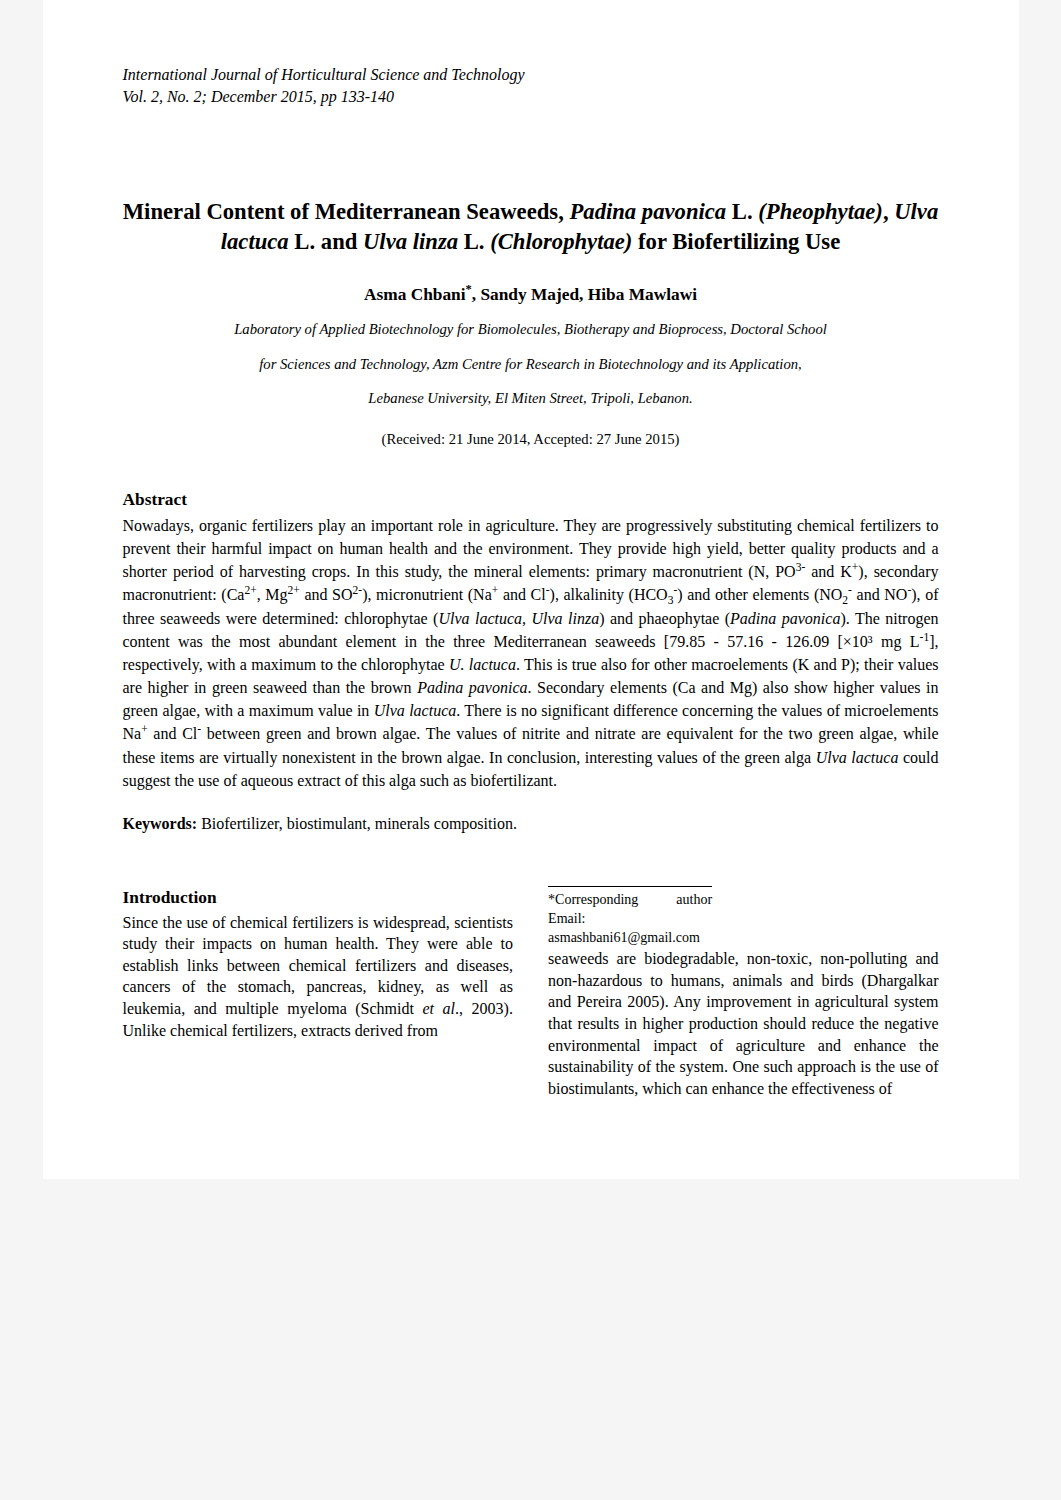International Journal of Horticultural Science and Technology
Vol. 2, No. 2; December 2015, pp 133-140
Mineral Content of Mediterranean Seaweeds, Padina pavonica L. (Pheophytae), Ulva lactuca L. and Ulva linza L. (Chlorophytae) for Biofertilizing Use
Asma Chbani*, Sandy Majed, Hiba Mawlawi
Laboratory of Applied Biotechnology for Biomolecules, Biotherapy and Bioprocess, Doctoral School
for Sciences and Technology, Azm Centre for Research in Biotechnology and its Application,
Lebanese University, El Miten Street, Tripoli, Lebanon.
(Received: 21 June 2014, Accepted: 27 June 2015)
Abstract
Nowadays, organic fertilizers play an important role in agriculture. They are progressively substituting chemical fertilizers to prevent their harmful impact on human health and the environment. They provide high yield, better quality products and a shorter period of harvesting crops. In this study, the mineral elements: primary macronutrient (N, PO3- and K+), secondary macronutrient: (Ca2+, Mg2+ and SO2-), micronutrient (Na+ and Cl-), alkalinity (HCO3-) and other elements (NO2- and NO-), of three seaweeds were determined: chlorophytae (Ulva lactuca, Ulva linza) and phaeophytae (Padina pavonica). The nitrogen content was the most abundant element in the three Mediterranean seaweeds [79.85 - 57.16 - 126.09 [×10³ mg L-1], respectively, with a maximum to the chlorophytae U. lactuca. This is true also for other macroelements (K and P); their values are higher in green seaweed than the brown Padina pavonica. Secondary elements (Ca and Mg) also show higher values in green algae, with a maximum value in Ulva lactuca. There is no significant difference concerning the values of microelements Na+ and Cl- between green and brown algae. The values of nitrite and nitrate are equivalent for the two green algae, while these items are virtually nonexistent in the brown algae. In conclusion, interesting values of the green alga Ulva lactuca could suggest the use of aqueous extract of this alga such as biofertilizant.
Keywords: Biofertilizer, biostimulant, minerals composition.
Introduction
Since the use of chemical fertilizers is widespread, scientists study their impacts on human health. They were able to establish links between chemical fertilizers and diseases, cancers of the stomach, pancreas, kidney, as well as leukemia, and multiple myeloma (Schmidt et al., 2003). Unlike chemical fertilizers, extracts derived from
*Corresponding author Email: asmashbani61@gmail.com
seaweeds are biodegradable, non-toxic, non-polluting and non-hazardous to humans, animals and birds (Dhargalkar and Pereira 2005). Any improvement in agricultural system that results in higher production should reduce the negative environmental impact of agriculture and enhance the sustainability of the system. One such approach is the use of biostimulants, which can enhance the effectiveness of